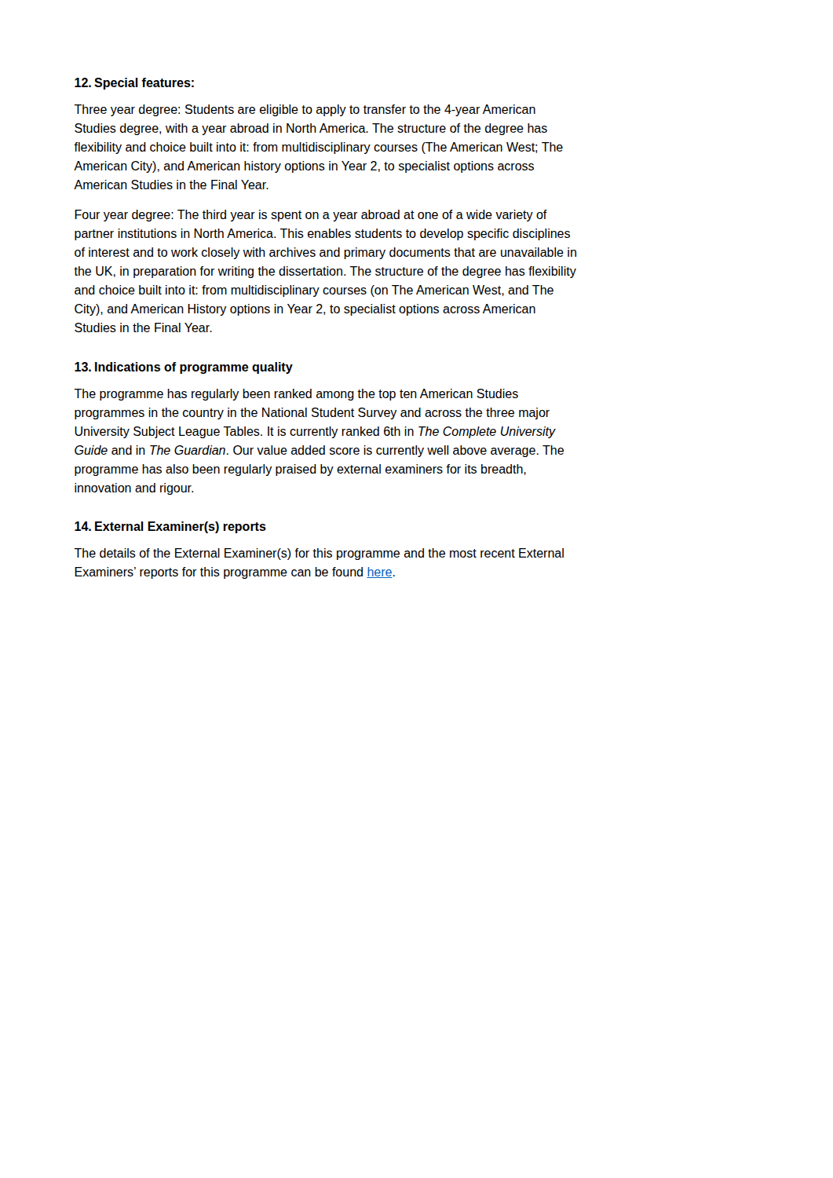12. Special features:
Three year degree: Students are eligible to apply to transfer to the 4-year American Studies degree, with a year abroad in North America. The structure of the degree has flexibility and choice built into it: from multidisciplinary courses (The American West; The American City), and American history options in Year 2, to specialist options across American Studies in the Final Year.
Four year degree: The third year is spent on a year abroad at one of a wide variety of partner institutions in North America. This enables students to develop specific disciplines of interest and to work closely with archives and primary documents that are unavailable in the UK, in preparation for writing the dissertation. The structure of the degree has flexibility and choice built into it: from multidisciplinary courses (on The American West, and The City), and American History options in Year 2, to specialist options across American Studies in the Final Year.
13. Indications of programme quality
The programme has regularly been ranked among the top ten American Studies programmes in the country in the National Student Survey and across the three major University Subject League Tables. It is currently ranked 6th in The Complete University Guide and in The Guardian. Our value added score is currently well above average. The programme has also been regularly praised by external examiners for its breadth, innovation and rigour.
14. External Examiner(s) reports
The details of the External Examiner(s) for this programme and the most recent External Examiners’ reports for this programme can be found here.